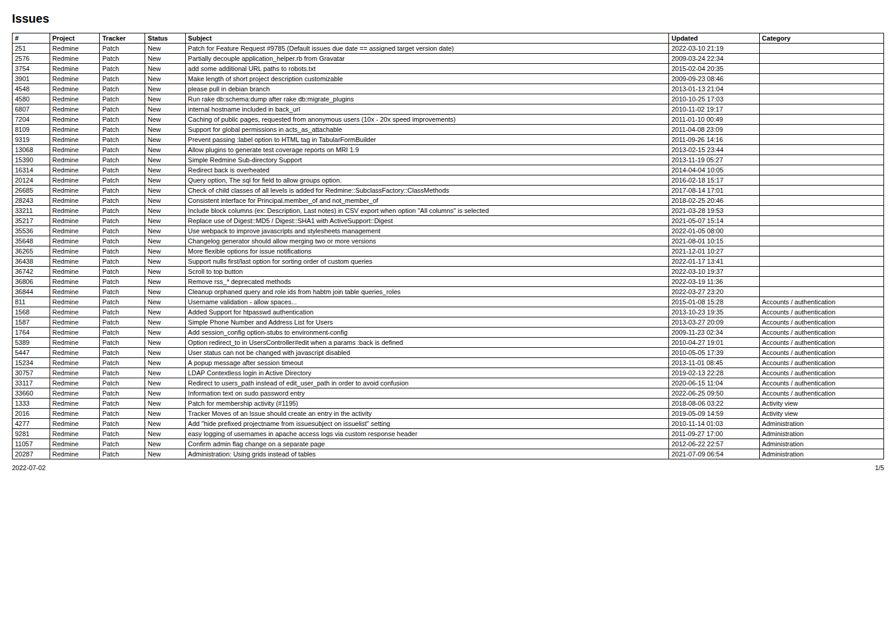Issues
| # | Project | Tracker | Status | Subject | Updated | Category |
| --- | --- | --- | --- | --- | --- | --- |
| 251 | Redmine | Patch | New | Patch for Feature Request #9785 (Default issues due date == assigned target version date) | 2022-03-10 21:19 | |
| 2576 | Redmine | Patch | New | Partially decouple application_helper.rb from Gravatar | 2009-03-24 22:34 | |
| 3754 | Redmine | Patch | New | add some additional URL paths to robots.txt | 2015-02-04 20:35 | |
| 3901 | Redmine | Patch | New | Make length of short project description customizable | 2009-09-23 08:46 | |
| 4548 | Redmine | Patch | New | please pull in debian branch | 2013-01-13 21:04 | |
| 4580 | Redmine | Patch | New | Run rake db:schema:dump after rake db:migrate_plugins | 2010-10-25 17:03 | |
| 6807 | Redmine | Patch | New | internal hostname included in back_url | 2010-11-02 19:17 | |
| 7204 | Redmine | Patch | New | Caching of public pages, requested from anonymous users (10x - 20x speed improvements) | 2011-01-10 00:49 | |
| 8109 | Redmine | Patch | New | Support for global permissions in acts_as_attachable | 2011-04-08 23:09 | |
| 9319 | Redmine | Patch | New | Prevent passing :label option to HTML tag in TabularFormBuilder | 2011-09-26 14:16 | |
| 13068 | Redmine | Patch | New | Allow plugins to generate test coverage reports on MRI 1.9 | 2013-02-15 23:44 | |
| 15390 | Redmine | Patch | New | Simple Redmine Sub-directory Support | 2013-11-19 05:27 | |
| 16314 | Redmine | Patch | New | Redirect back is overheated | 2014-04-04 10:05 | |
| 20124 | Redmine | Patch | New | Query option, The sql for field to allow groups option. | 2016-02-18 15:17 | |
| 26685 | Redmine | Patch | New | Check of child classes of all levels is added for Redmine::SubclassFactory::ClassMethods | 2017-08-14 17:01 | |
| 28243 | Redmine | Patch | New | Consistent interface for Principal.member_of and not_member_of | 2018-02-25 20:46 | |
| 33211 | Redmine | Patch | New | Include block columns (ex: Description, Last notes) in CSV export when option "All columns" is selected | 2021-03-28 19:53 | |
| 35217 | Redmine | Patch | New | Replace use of Digest::MD5 / Digest::SHA1 with ActiveSupport::Digest | 2021-05-07 15:14 | |
| 35536 | Redmine | Patch | New | Use webpack to improve javascripts and stylesheets management | 2022-01-05 08:00 | |
| 35648 | Redmine | Patch | New | Changelog generator should allow merging two or more versions | 2021-08-01 10:15 | |
| 36265 | Redmine | Patch | New | More flexible options for issue notifications | 2021-12-01 10:27 | |
| 36438 | Redmine | Patch | New | Support nulls first/last option for sorting order of custom queries | 2022-01-17 13:41 | |
| 36742 | Redmine | Patch | New | Scroll to top button | 2022-03-10 19:37 | |
| 36806 | Redmine | Patch | New | Remove rss_* deprecated methods | 2022-03-19 11:36 | |
| 36844 | Redmine | Patch | New | Cleanup orphaned query and role ids from habtm join table queries_roles | 2022-03-27 23:20 | |
| 811 | Redmine | Patch | New | Username validation - allow spaces... | 2015-01-08 15:28 | Accounts / authentication |
| 1568 | Redmine | Patch | New | Added Support for htpasswd authentication | 2013-10-23 19:35 | Accounts / authentication |
| 1587 | Redmine | Patch | New | Simple Phone Number and Address List for Users | 2013-03-27 20:09 | Accounts / authentication |
| 1764 | Redmine | Patch | New | Add session_config option-stubs to environment-config | 2009-11-23 02:34 | Accounts / authentication |
| 5389 | Redmine | Patch | New | Option redirect_to in UsersController#edit when a params :back is defined | 2010-04-27 19:01 | Accounts / authentication |
| 5447 | Redmine | Patch | New | User status can not be changed with javascript disabled | 2010-05-05 17:39 | Accounts / authentication |
| 15234 | Redmine | Patch | New | A popup message after session timeout | 2013-11-01 08:45 | Accounts / authentication |
| 30757 | Redmine | Patch | New | LDAP Contextless login in Active Directory | 2019-02-13 22:28 | Accounts / authentication |
| 33117 | Redmine | Patch | New | Redirect to users_path instead of edit_user_path in order to avoid confusion | 2020-06-15 11:04 | Accounts / authentication |
| 33660 | Redmine | Patch | New | Information text on sudo password entry | 2022-06-25 09:50 | Accounts / authentication |
| 1333 | Redmine | Patch | New | Patch for membership activity (#1195) | 2018-08-06 03:22 | Activity view |
| 2016 | Redmine | Patch | New | Tracker Moves of an Issue should create an entry in the activity | 2019-05-09 14:59 | Activity view |
| 4277 | Redmine | Patch | New | Add "hide prefixed projectname from issuesubject on issuelist" setting | 2010-11-14 01:03 | Administration |
| 9281 | Redmine | Patch | New | easy logging of usernames in apache access logs via custom response header | 2011-09-27 17:00 | Administration |
| 11057 | Redmine | Patch | New | Confirm admin flag change on a separate page | 2012-06-22 22:57 | Administration |
| 20287 | Redmine | Patch | New | Administration: Using grids instead of tables | 2021-07-09 06:54 | Administration |
2022-07-02 1/5